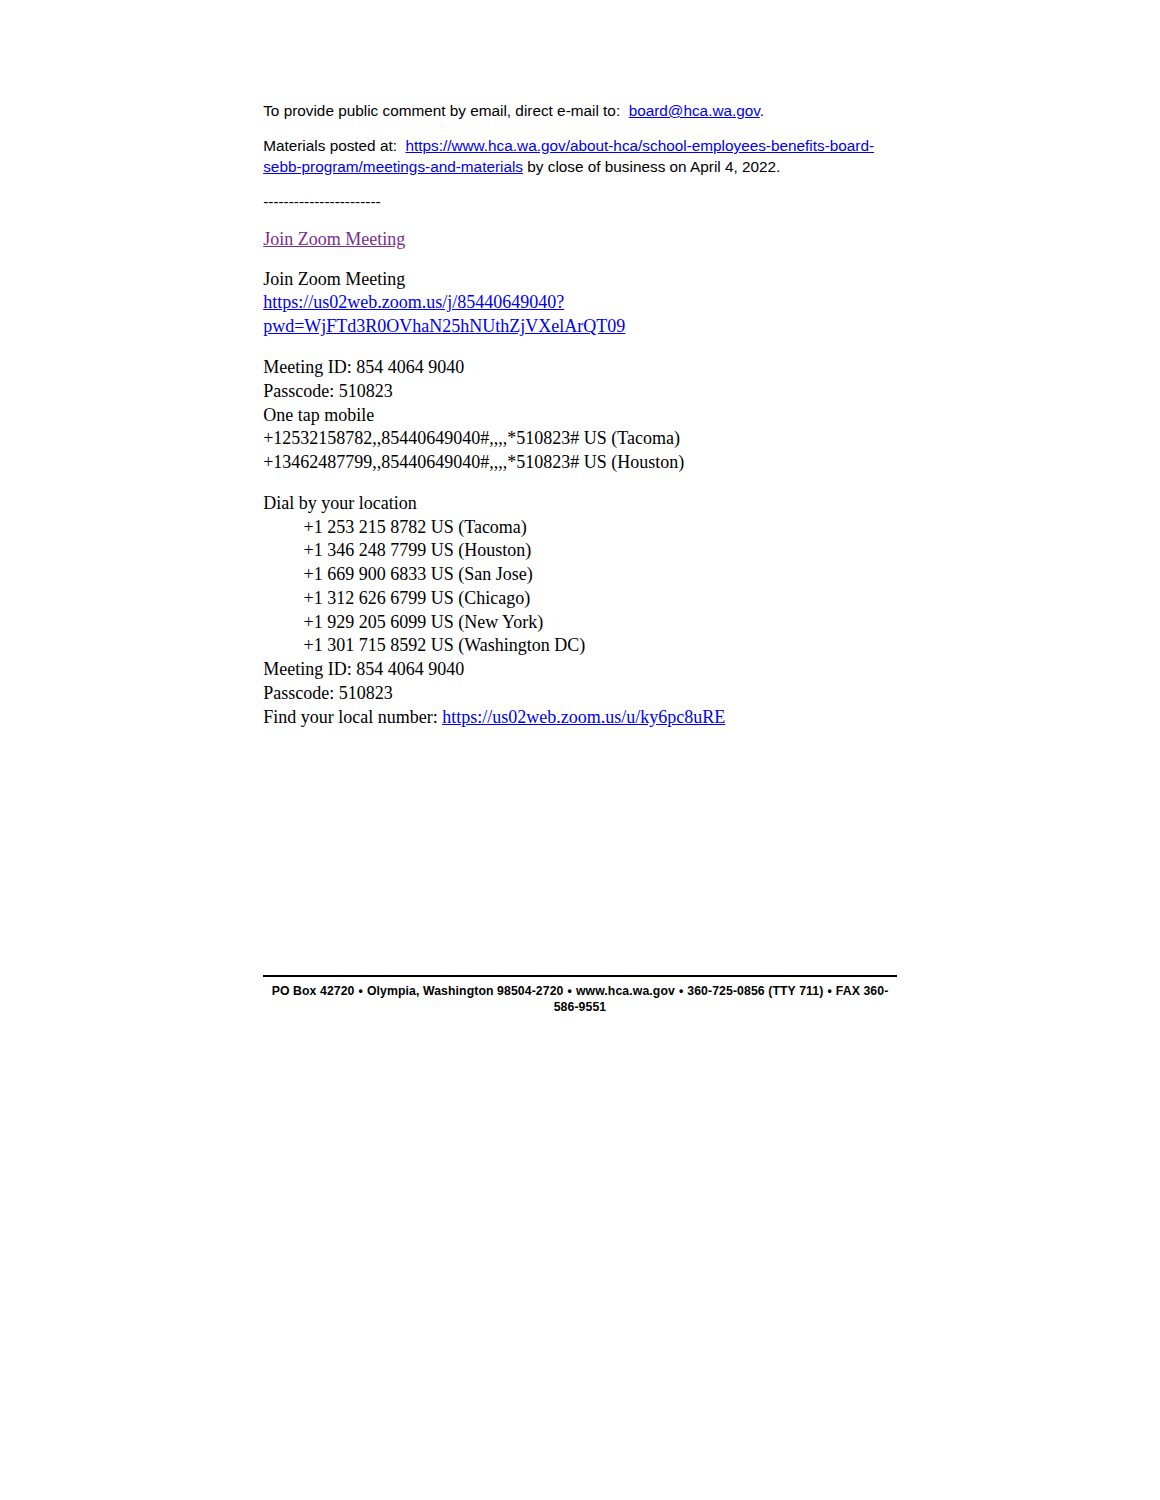To provide public comment by email, direct e-mail to: board@hca.wa.gov.
Materials posted at: https://www.hca.wa.gov/about-hca/school-employees-benefits-board-sebb-program/meetings-and-materials by close of business on April 4, 2022.
-----------------------
Join Zoom Meeting
Join Zoom Meeting
https://us02web.zoom.us/j/85440649040?pwd=WjFTd3R0OVhaN25hNUthZjVXelArQT09
Meeting ID: 854 4064 9040
Passcode: 510823
One tap mobile
+12532158782,,85440649040#,,,,*510823# US (Tacoma)
+13462487799,,85440649040#,,,,*510823# US (Houston)
Dial by your location
+1 253 215 8782 US (Tacoma)
+1 346 248 7799 US (Houston)
+1 669 900 6833 US (San Jose)
+1 312 626 6799 US (Chicago)
+1 929 205 6099 US (New York)
+1 301 715 8592 US (Washington DC)
Meeting ID: 854 4064 9040
Passcode: 510823
Find your local number: https://us02web.zoom.us/u/ky6pc8uRE
PO Box 42720•Olympia, Washington 98504-2720•www.hca.wa.gov•360-725-0856 (TTY 711)•FAX 360-586-9551